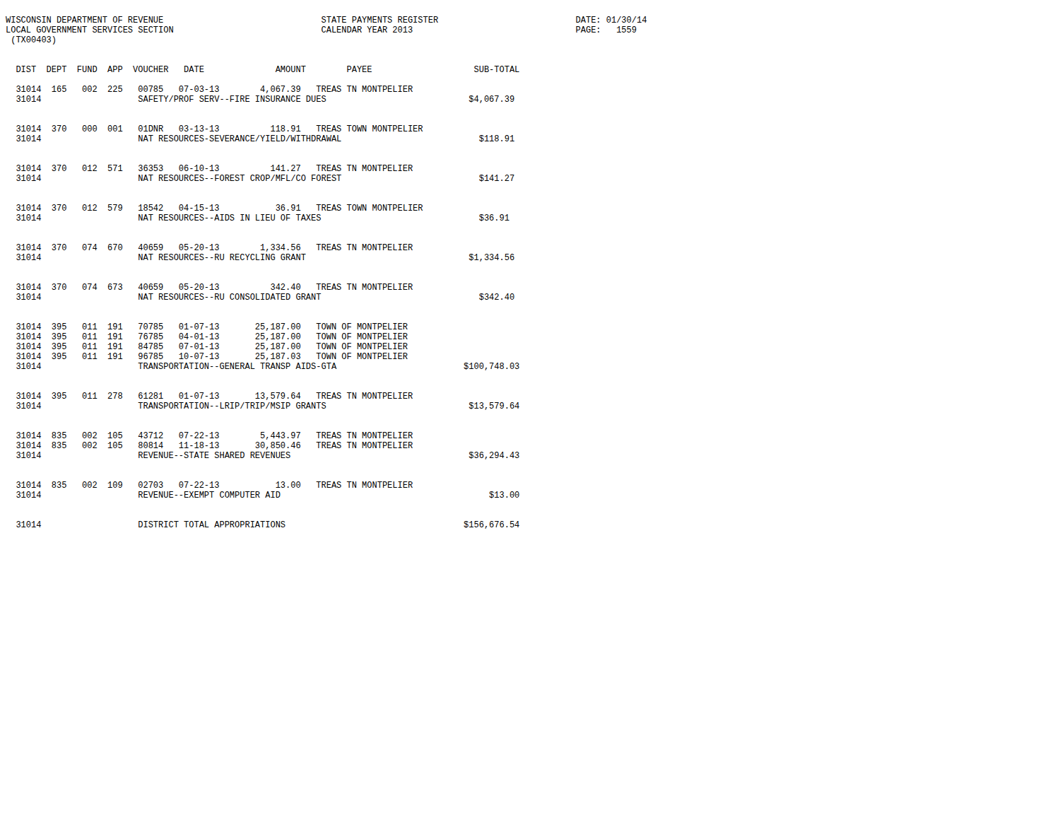WISCONSIN DEPARTMENT OF REVENUE                               STATE PAYMENTS REGISTER                           DATE: 01/30/14
LOCAL GOVERNMENT SERVICES SECTION                             CALENDAR YEAR 2013                                PAGE:   1559
 (TX00403)


  DIST  DEPT  FUND  APP  VOUCHER   DATE              AMOUNT        PAYEE                    SUB-TOTAL

  31014  165   002  225   00785   07-03-13        4,067.39   TREAS TN MONTPELIER
  31014                   SAFETY/PROF SERV--FIRE INSURANCE DUES                            $4,067.39


  31014  370   000  001   01DNR   03-13-13          118.91   TREAS TOWN MONTPELIER
  31014                   NAT RESOURCES-SEVERANCE/YIELD/WITHDRAWAL                           $118.91


  31014  370   012  571   36353   06-10-13          141.27   TREAS TN MONTPELIER
  31014                   NAT RESOURCES--FOREST CROP/MFL/CO FOREST                           $141.27


  31014  370   012  579   18542   04-15-13           36.91   TREAS TOWN MONTPELIER
  31014                   NAT RESOURCES--AIDS IN LIEU OF TAXES                               $36.91


  31014  370   074  670   40659   05-20-13        1,334.56   TREAS TN MONTPELIER
  31014                   NAT RESOURCES--RU RECYCLING GRANT                                $1,334.56


  31014  370   074  673   40659   05-20-13          342.40   TREAS TN MONTPELIER
  31014                   NAT RESOURCES--RU CONSOLIDATED GRANT                               $342.40


  31014  395   011  191   70785   01-07-13       25,187.00   TOWN OF MONTPELIER
  31014  395   011  191   76785   04-01-13       25,187.00   TOWN OF MONTPELIER
  31014  395   011  191   84785   07-01-13       25,187.00   TOWN OF MONTPELIER
  31014  395   011  191   96785   10-07-13       25,187.03   TOWN OF MONTPELIER
  31014                   TRANSPORTATION--GENERAL TRANSP AIDS-GTA                         $100,748.03


  31014  395   011  278   61281   01-07-13       13,579.64   TREAS TN MONTPELIER
  31014                   TRANSPORTATION--LRIP/TRIP/MSIP GRANTS                            $13,579.64


  31014  835   002  105   43712   07-22-13        5,443.97   TREAS TN MONTPELIER
  31014  835   002  105   80814   11-18-13       30,850.46   TREAS TN MONTPELIER
  31014                   REVENUE--STATE SHARED REVENUES                                   $36,294.43


  31014  835   002  109   02703   07-22-13           13.00   TREAS TN MONTPELIER
  31014                   REVENUE--EXEMPT COMPUTER AID                                         $13.00


  31014                   DISTRICT TOTAL APPROPRIATIONS                                   $156,676.54